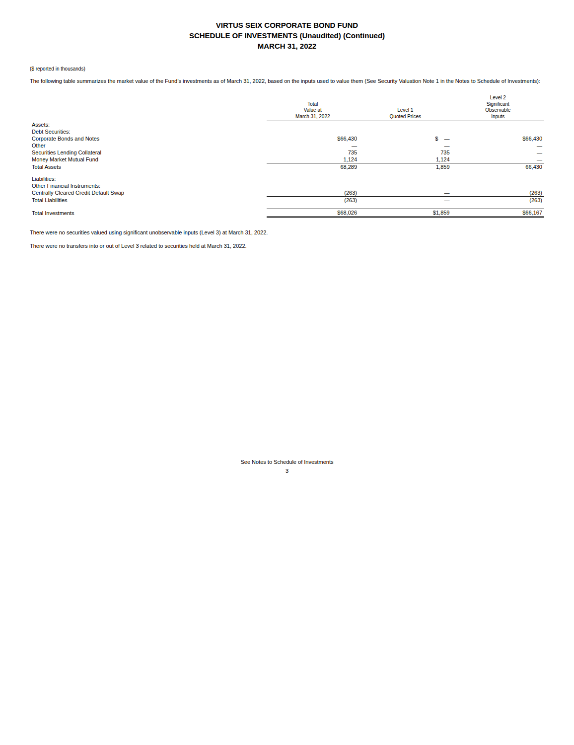VIRTUS SEIX CORPORATE BOND FUND
SCHEDULE OF INVESTMENTS (Unaudited) (Continued)
MARCH 31, 2022
($ reported in thousands)
The following table summarizes the market value of the Fund’s investments as of March 31, 2022, based on the inputs used to value them (See Security Valuation Note 1 in the Notes to Schedule of Investments):
| | Total Value at March 31, 2022 | Level 1 Quoted Prices | Level 2 Significant Observable Inputs |
| --- | --- | --- | --- |
| Assets: | | | |
| Debt Securities: | | | |
| Corporate Bonds and Notes | $66,430 | $ — | $66,430 |
| Other | — | — | — |
| Securities Lending Collateral | 735 | 735 | — |
| Money Market Mutual Fund | 1,124 | 1,124 | — |
| Total Assets | 68,289 | 1,859 | 66,430 |
| Liabilities: | | | |
| Other Financial Instruments: | | | |
| Centrally Cleared Credit Default Swap | (263) | — | (263) |
| Total Liabilities | (263) | — | (263) |
| Total Investments | $68,026 | $1,859 | $66,167 |
There were no securities valued using significant unobservable inputs (Level 3) at March 31, 2022.
There were no transfers into or out of Level 3 related to securities held at March 31, 2022.
See Notes to Schedule of Investments
3